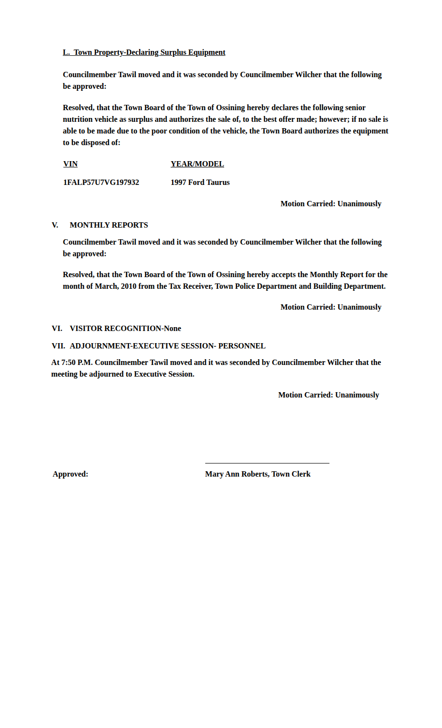L. Town Property-Declaring Surplus Equipment
Councilmember Tawil moved and it was seconded by Councilmember Wilcher that the following be approved:
Resolved, that the Town Board of the Town of Ossining hereby declares the following senior nutrition vehicle as surplus and authorizes the sale of, to the best offer made; however; if no sale is able to be made due to the poor condition of the vehicle, the Town Board authorizes the equipment to be disposed of:
| VIN | YEAR/MODEL |
| --- | --- |
| 1FALP57U7VG197932 | 1997 Ford Taurus |
Motion Carried: Unanimously
| V. | MONTHLY REPORTS |
Councilmember Tawil moved and it was seconded by Councilmember Wilcher that the following be approved:
Resolved, that the Town Board of the Town of Ossining hereby accepts the Monthly Report for the month of March, 2010 from the Tax Receiver, Town Police Department and Building Department.
Motion Carried: Unanimously
| VI. | VISITOR RECOGNITION-None |
| VII. | ADJOURNMENT-EXECUTIVE SESSION- PERSONNEL |
At 7:50 P.M. Councilmember Tawil moved and it was seconded by Councilmember Wilcher that the meeting be adjourned to Executive Session.
Motion Carried: Unanimously
| Approved: | Mary Ann Roberts, Town Clerk |